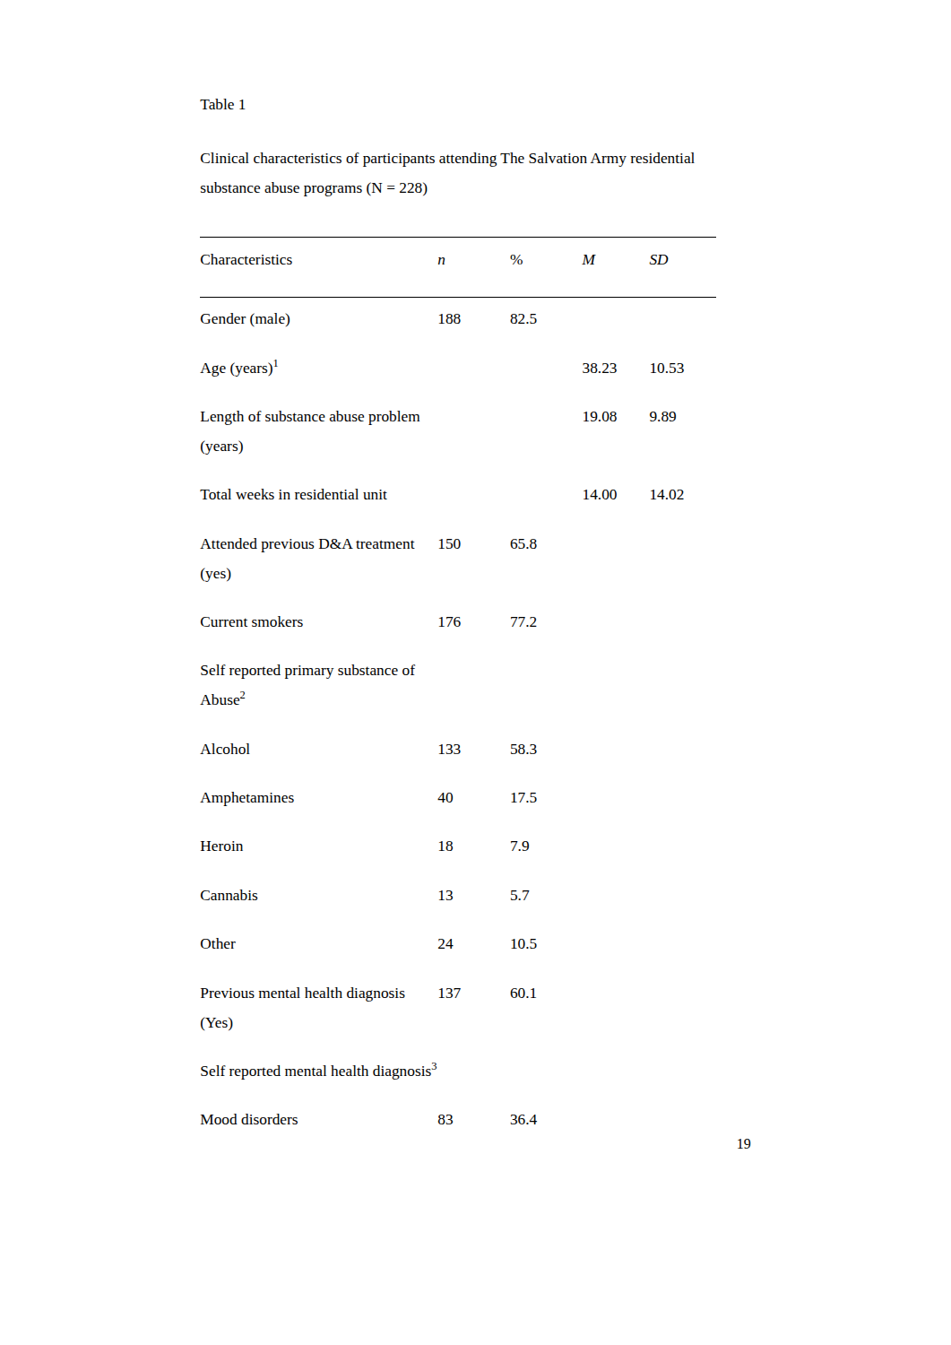Table 1
Clinical characteristics of participants attending The Salvation Army residential substance abuse programs (N = 228)
| Characteristics | n | % | M | SD |
| --- | --- | --- | --- | --- |
| Gender (male) | 188 | 82.5 | | |
| Age (years) 1 | | | 38.23 | 10.53 |
| Length of substance abuse problem (years) | | | 19.08 | 9.89 |
| Total weeks in residential unit | | | 14.00 | 14.02 |
| Attended previous D&A treatment (yes) | 150 | 65.8 | | |
| Current smokers | 176 | 77.2 | | |
| Self reported primary substance of Abuse 2 | | | | |
| Alcohol | 133 | 58.3 | | |
| Amphetamines | 40 | 17.5 | | |
| Heroin | 18 | 7.9 | | |
| Cannabis | 13 | 5.7 | | |
| Other | 24 | 10.5 | | |
| Previous mental health diagnosis (Yes) | 137 | 60.1 | | |
| Self reported mental health diagnosis 3 | | | | |
| Mood disorders | 83 | 36.4 | | |
19